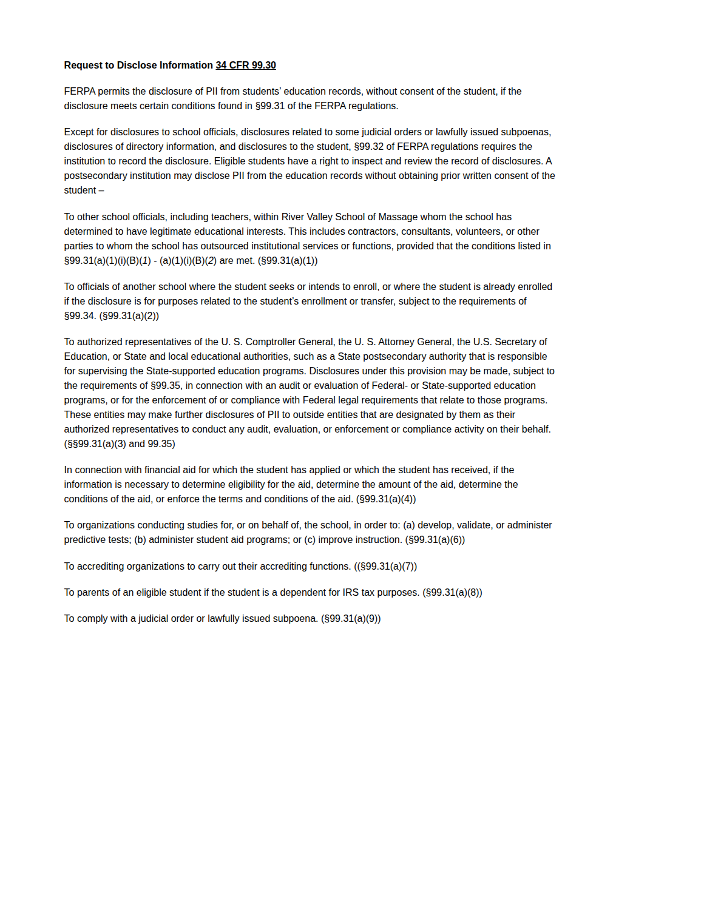Request to Disclose Information 34 CFR 99.30
FERPA permits the disclosure of PII from students’ education records, without consent of the student, if the disclosure meets certain conditions found in §99.31 of the FERPA regulations.
Except for disclosures to school officials, disclosures related to some judicial orders or lawfully issued subpoenas, disclosures of directory information, and disclosures to the student, §99.32 of FERPA regulations requires the institution to record the disclosure. Eligible students have a right to inspect and review the record of disclosures. A postsecondary institution may disclose PII from the education records without obtaining prior written consent of the student –
To other school officials, including teachers, within River Valley School of Massage whom the school has determined to have legitimate educational interests. This includes contractors, consultants, volunteers, or other parties to whom the school has outsourced institutional services or functions, provided that the conditions listed in §99.31(a)(1)(i)(B)(1) - (a)(1)(i)(B)(2) are met. (§99.31(a)(1))
To officials of another school where the student seeks or intends to enroll, or where the student is already enrolled if the disclosure is for purposes related to the student’s enrollment or transfer, subject to the requirements of §99.34. (§99.31(a)(2))
To authorized representatives of the U. S. Comptroller General, the U. S. Attorney General, the U.S. Secretary of Education, or State and local educational authorities, such as a State postsecondary authority that is responsible for supervising the State-supported education programs. Disclosures under this provision may be made, subject to the requirements of §99.35, in connection with an audit or evaluation of Federal- or State-supported education programs, or for the enforcement of or compliance with Federal legal requirements that relate to those programs. These entities may make further disclosures of PII to outside entities that are designated by them as their authorized representatives to conduct any audit, evaluation, or enforcement or compliance activity on their behalf. (§§99.31(a)(3) and 99.35)
In connection with financial aid for which the student has applied or which the student has received, if the information is necessary to determine eligibility for the aid, determine the amount of the aid, determine the conditions of the aid, or enforce the terms and conditions of the aid. (§99.31(a)(4))
To organizations conducting studies for, or on behalf of, the school, in order to: (a) develop, validate, or administer predictive tests; (b) administer student aid programs; or (c) improve instruction. (§99.31(a)(6))
To accrediting organizations to carry out their accrediting functions. ((§99.31(a)(7))
To parents of an eligible student if the student is a dependent for IRS tax purposes. (§99.31(a)(8))
To comply with a judicial order or lawfully issued subpoena. (§99.31(a)(9))